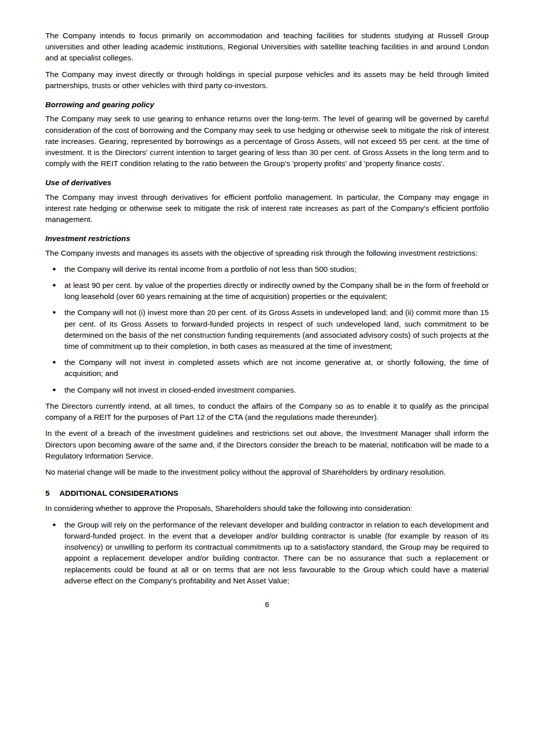The Company intends to focus primarily on accommodation and teaching facilities for students studying at Russell Group universities and other leading academic institutions, Regional Universities with satellite teaching facilities in and around London and at specialist colleges.
The Company may invest directly or through holdings in special purpose vehicles and its assets may be held through limited partnerships, trusts or other vehicles with third party co-investors.
Borrowing and gearing policy
The Company may seek to use gearing to enhance returns over the long-term. The level of gearing will be governed by careful consideration of the cost of borrowing and the Company may seek to use hedging or otherwise seek to mitigate the risk of interest rate increases. Gearing, represented by borrowings as a percentage of Gross Assets, will not exceed 55 per cent. at the time of investment. It is the Directors' current intention to target gearing of less than 30 per cent. of Gross Assets in the long term and to comply with the REIT condition relating to the ratio between the Group's 'property profits' and 'property finance costs'.
Use of derivatives
The Company may invest through derivatives for efficient portfolio management. In particular, the Company may engage in interest rate hedging or otherwise seek to mitigate the risk of interest rate increases as part of the Company's efficient portfolio management.
Investment restrictions
The Company invests and manages its assets with the objective of spreading risk through the following investment restrictions:
the Company will derive its rental income from a portfolio of not less than 500 studios;
at least 90 per cent. by value of the properties directly or indirectly owned by the Company shall be in the form of freehold or long leasehold (over 60 years remaining at the time of acquisition) properties or the equivalent;
the Company will not (i) invest more than 20 per cent. of its Gross Assets in undeveloped land; and (ii) commit more than 15 per cent. of its Gross Assets to forward-funded projects in respect of such undeveloped land, such commitment to be determined on the basis of the net construction funding requirements (and associated advisory costs) of such projects at the time of commitment up to their completion, in both cases as measured at the time of investment;
the Company will not invest in completed assets which are not income generative at, or shortly following, the time of acquisition; and
the Company will not invest in closed-ended investment companies.
The Directors currently intend, at all times, to conduct the affairs of the Company so as to enable it to qualify as the principal company of a REIT for the purposes of Part 12 of the CTA (and the regulations made thereunder).
In the event of a breach of the investment guidelines and restrictions set out above, the Investment Manager shall inform the Directors upon becoming aware of the same and, if the Directors consider the breach to be material, notification will be made to a Regulatory Information Service.
No material change will be made to the investment policy without the approval of Shareholders by ordinary resolution.
5 ADDITIONAL CONSIDERATIONS
In considering whether to approve the Proposals, Shareholders should take the following into consideration:
the Group will rely on the performance of the relevant developer and building contractor in relation to each development and forward-funded project. In the event that a developer and/or building contractor is unable (for example by reason of its insolvency) or unwilling to perform its contractual commitments up to a satisfactory standard, the Group may be required to appoint a replacement developer and/or building contractor. There can be no assurance that such a replacement or replacements could be found at all or on terms that are not less favourable to the Group which could have a material adverse effect on the Company's profitability and Net Asset Value;
6